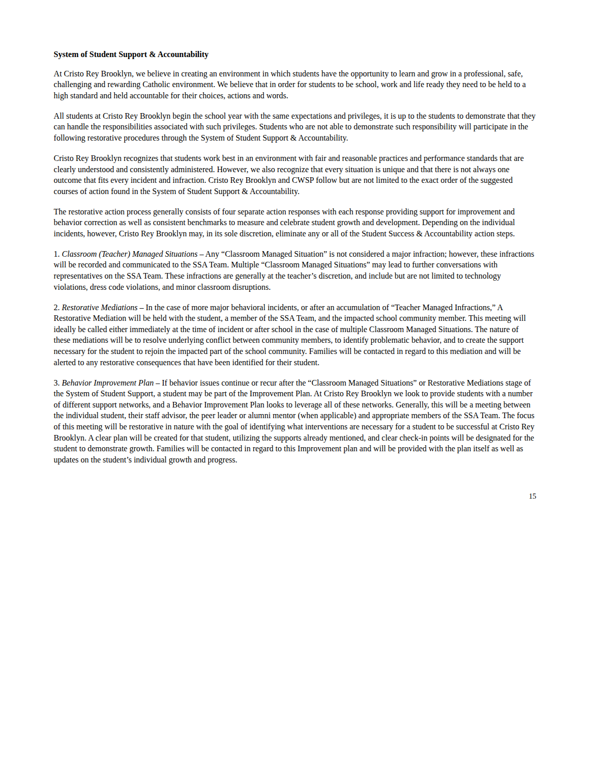System of Student Support & Accountability
At Cristo Rey Brooklyn, we believe in creating an environment in which students have the opportunity to learn and grow in a professional, safe, challenging and rewarding Catholic environment. We believe that in order for students to be school, work and life ready they need to be held to a high standard and held accountable for their choices, actions and words.
All students at Cristo Rey Brooklyn begin the school year with the same expectations and privileges, it is up to the students to demonstrate that they can handle the responsibilities associated with such privileges. Students who are not able to demonstrate such responsibility will participate in the following restorative procedures through the System of Student Support & Accountability.
Cristo Rey Brooklyn recognizes that students work best in an environment with fair and reasonable practices and performance standards that are clearly understood and consistently administered. However, we also recognize that every situation is unique and that there is not always one outcome that fits every incident and infraction. Cristo Rey Brooklyn and CWSP follow but are not limited to the exact order of the suggested courses of action found in the System of Student Support & Accountability.
The restorative action process generally consists of four separate action responses with each response providing support for improvement and behavior correction as well as consistent benchmarks to measure and celebrate student growth and development. Depending on the individual incidents, however, Cristo Rey Brooklyn may, in its sole discretion, eliminate any or all of the Student Success & Accountability action steps.
1. Classroom (Teacher) Managed Situations – Any “Classroom Managed Situation” is not considered a major infraction; however, these infractions will be recorded and communicated to the SSA Team. Multiple “Classroom Managed Situations” may lead to further conversations with representatives on the SSA Team. These infractions are generally at the teacher’s discretion, and include but are not limited to technology violations, dress code violations, and minor classroom disruptions.
2. Restorative Mediations – In the case of more major behavioral incidents, or after an accumulation of “Teacher Managed Infractions,” A Restorative Mediation will be held with the student, a member of the SSA Team, and the impacted school community member. This meeting will ideally be called either immediately at the time of incident or after school in the case of multiple Classroom Managed Situations. The nature of these mediations will be to resolve underlying conflict between community members, to identify problematic behavior, and to create the support necessary for the student to rejoin the impacted part of the school community. Families will be contacted in regard to this mediation and will be alerted to any restorative consequences that have been identified for their student.
3. Behavior Improvement Plan – If behavior issues continue or recur after the “Classroom Managed Situations” or Restorative Mediations stage of the System of Student Support, a student may be part of the Improvement Plan. At Cristo Rey Brooklyn we look to provide students with a number of different support networks, and a Behavior Improvement Plan looks to leverage all of these networks. Generally, this will be a meeting between the individual student, their staff advisor, the peer leader or alumni mentor (when applicable) and appropriate members of the SSA Team. The focus of this meeting will be restorative in nature with the goal of identifying what interventions are necessary for a student to be successful at Cristo Rey Brooklyn. A clear plan will be created for that student, utilizing the supports already mentioned, and clear check-in points will be designated for the student to demonstrate growth. Families will be contacted in regard to this Improvement plan and will be provided with the plan itself as well as updates on the student’s individual growth and progress.
15